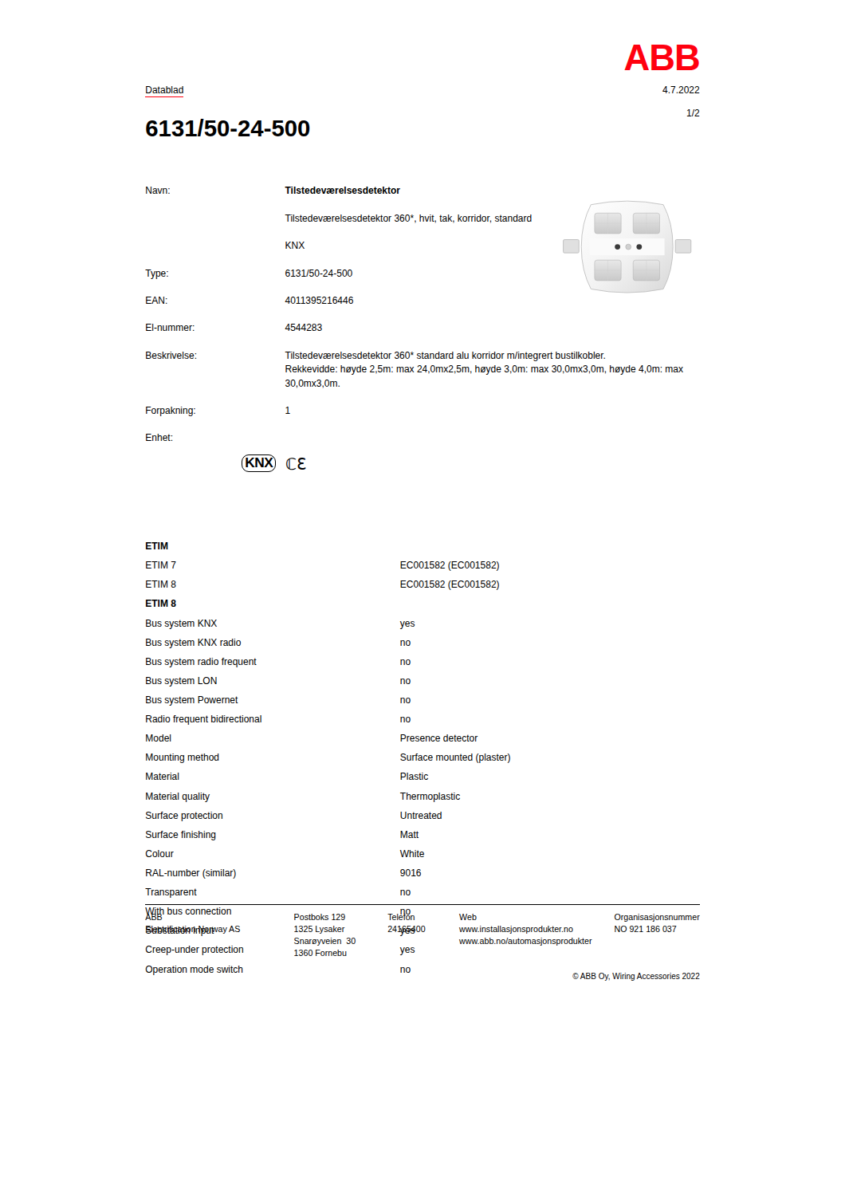ABB
Datablad
4.7.2022
1/2
6131/50-24-500
| Navn: | Tilstedeværelsesdetektor |
| | Tilstedeværelsesdetektor 360*, hvit, tak, korridor, standard |
| | KNX |
| Type: | 6131/50-24-500 |
| EAN: | 4011395216446 |
| El-nummer: | 4544283 |
| Beskrivelse: | Tilstedeværelsesdetektor 360* standard alu korridor m/integrert bustilkobler. Rekkevidde: høyde 2,5m: max 24,0mx2,5m, høyde 3,0m: max 30,0mx3,0m, høyde 4,0m: max 30,0mx3,0m. |
| Forpakning: | 1 |
| Enhet: | |
KNX ℂℇ
| ETIM | |
| ETIM 7 | EC001582 (EC001582) |
| ETIM 8 | EC001582 (EC001582) |
| ETIM 8 | |
| Bus system KNX | yes |
| Bus system KNX radio | no |
| Bus system radio frequent | no |
| Bus system LON | no |
| Bus system Powernet | no |
| Radio frequent bidirectional | no |
| Model | Presence detector |
| Mounting method | Surface mounted (plaster) |
| Material | Plastic |
| Material quality | Thermoplastic |
| Surface protection | Untreated |
| Surface finishing | Matt |
| Colour | White |
| RAL-number (similar) | 9016 |
| Transparent | no |
| With bus connection | no |
| Substation input | yes |
| Creep-under protection | yes |
| Operation mode switch | no |
ABB
Electrification Norway AS
Postboks 129
1325 Lysaker
Snarøyveien 30
1360 Fornebu
Telefon
24165400
Web
www.installasjonsprodukter.no
www.abb.no/automasjonsprodukter
Organisasjonsnummer
NO 921 186 037
© ABB Oy, Wiring Accessories 2022